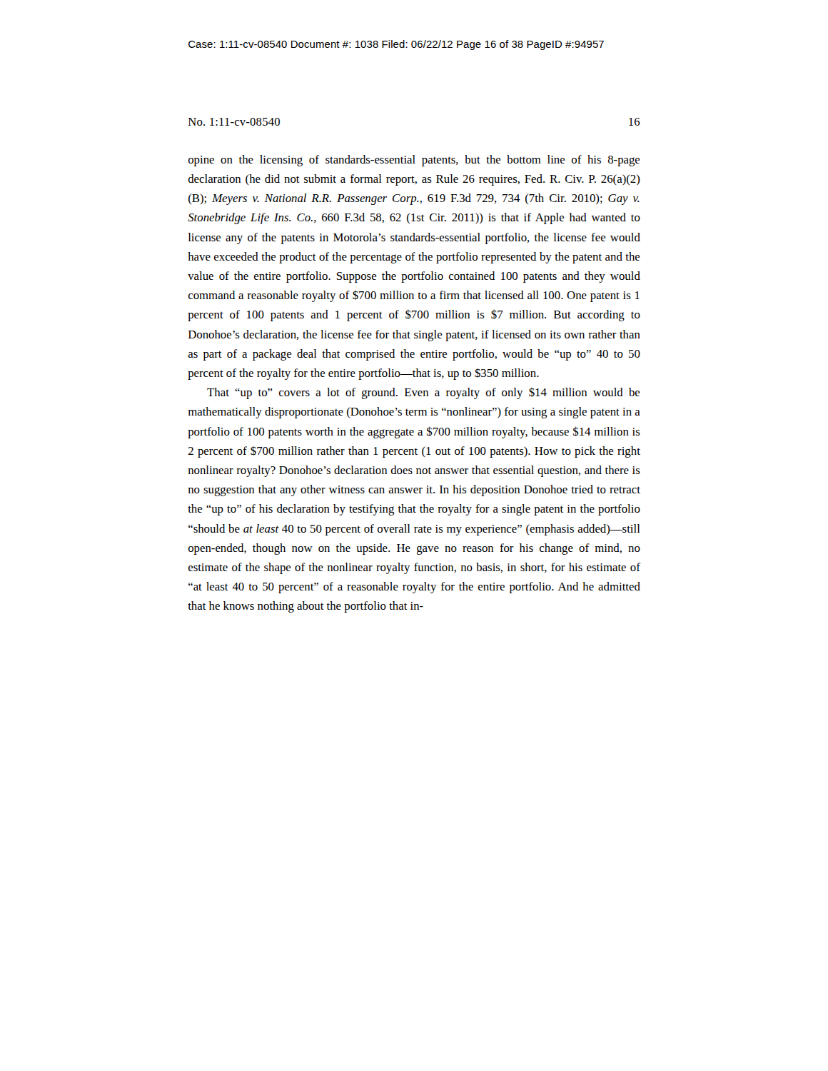Case: 1:11-cv-08540 Document #: 1038 Filed: 06/22/12 Page 16 of 38 PageID #:94957
No. 1:11-cv-08540 16
opine on the licensing of standards-essential patents, but the bottom line of his 8-page declaration (he did not submit a formal report, as Rule 26 requires, Fed. R. Civ. P. 26(a)(2)(B); Meyers v. National R.R. Passenger Corp., 619 F.3d 729, 734 (7th Cir. 2010); Gay v. Stonebridge Life Ins. Co., 660 F.3d 58, 62 (1st Cir. 2011)) is that if Apple had wanted to license any of the patents in Motorola’s standards-essential portfolio, the license fee would have exceeded the product of the percentage of the portfolio represented by the patent and the value of the entire portfolio. Suppose the portfolio contained 100 patents and they would command a reasonable royalty of $700 million to a firm that licensed all 100. One patent is 1 percent of 100 patents and 1 percent of $700 million is $7 million. But according to Donohoe’s declaration, the license fee for that single patent, if licensed on its own rather than as part of a package deal that comprised the entire portfolio, would be “up to” 40 to 50 percent of the royalty for the entire portfolio—that is, up to $350 million.
That “up to” covers a lot of ground. Even a royalty of only $14 million would be mathematically disproportionate (Donohoe’s term is “nonlinear”) for using a single patent in a portfolio of 100 patents worth in the aggregate a $700 million royalty, because $14 million is 2 percent of $700 million rather than 1 percent (1 out of 100 patents). How to pick the right nonlinear royalty? Donohoe’s declaration does not answer that essential question, and there is no suggestion that any other witness can answer it. In his deposition Donohoe tried to retract the “up to” of his declaration by testifying that the royalty for a single patent in the portfolio “should be at least 40 to 50 percent of overall rate is my experience” (emphasis added)—still open-ended, though now on the upside. He gave no reason for his change of mind, no estimate of the shape of the nonlinear royalty function, no basis, in short, for his estimate of “at least 40 to 50 percent” of a reasonable royalty for the entire portfolio. And he admitted that he knows nothing about the portfolio that in-